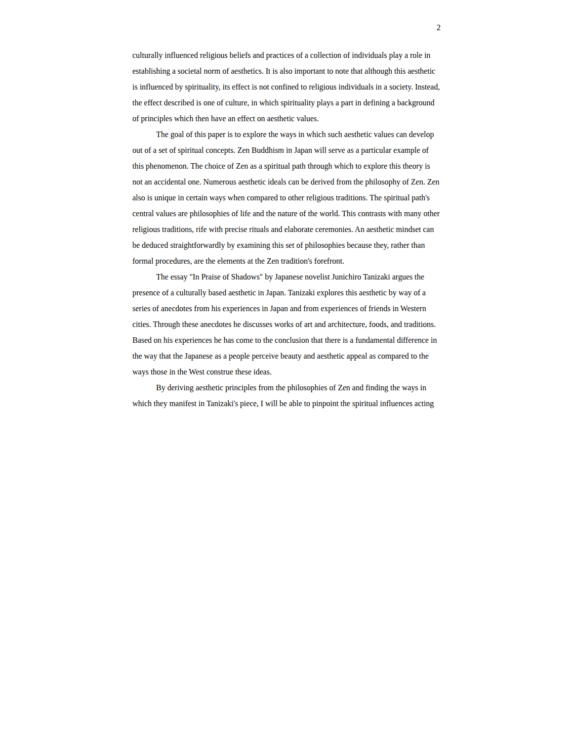2
culturally influenced religious beliefs and practices of a collection of individuals play a role in establishing a societal norm of aesthetics. It is also important to note that although this aesthetic is influenced by spirituality, its effect is not confined to religious individuals in a society. Instead, the effect described is one of culture, in which spirituality plays a part in defining a background of principles which then have an effect on aesthetic values.
The goal of this paper is to explore the ways in which such aesthetic values can develop out of a set of spiritual concepts. Zen Buddhism in Japan will serve as a particular example of this phenomenon. The choice of Zen as a spiritual path through which to explore this theory is not an accidental one. Numerous aesthetic ideals can be derived from the philosophy of Zen. Zen also is unique in certain ways when compared to other religious traditions. The spiritual path's central values are philosophies of life and the nature of the world. This contrasts with many other religious traditions, rife with precise rituals and elaborate ceremonies. An aesthetic mindset can be deduced straightforwardly by examining this set of philosophies because they, rather than formal procedures, are the elements at the Zen tradition's forefront.
The essay "In Praise of Shadows" by Japanese novelist Junichiro Tanizaki argues the presence of a culturally based aesthetic in Japan. Tanizaki explores this aesthetic by way of a series of anecdotes from his experiences in Japan and from experiences of friends in Western cities. Through these anecdotes he discusses works of art and architecture, foods, and traditions. Based on his experiences he has come to the conclusion that there is a fundamental difference in the way that the Japanese as a people perceive beauty and aesthetic appeal as compared to the ways those in the West construe these ideas.
By deriving aesthetic principles from the philosophies of Zen and finding the ways in which they manifest in Tanizaki's piece, I will be able to pinpoint the spiritual influences acting